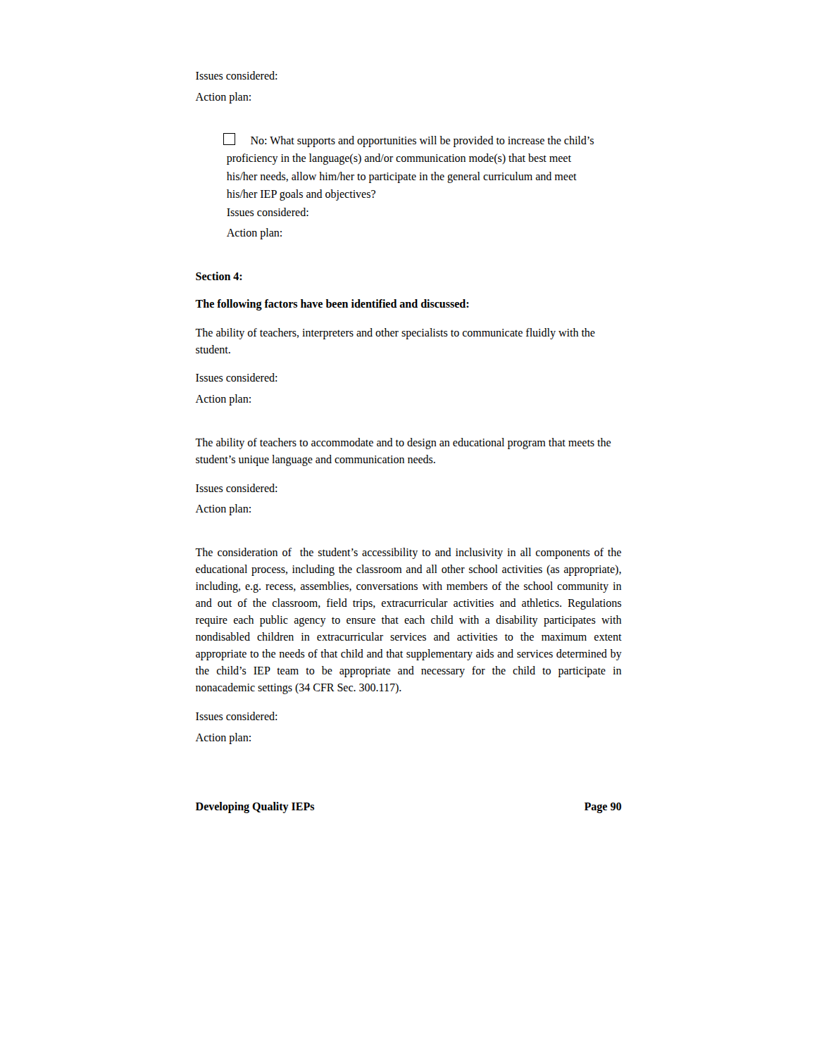Issues considered:
Action plan:
No: What supports and opportunities will be provided to increase the child’s
proficiency in the language(s) and/or communication mode(s) that best meet
his/her needs, allow him/her to participate in the general curriculum and meet
his/her IEP goals and objectives?
Issues considered:
Action plan:
Section 4:
The following factors have been identified and discussed:
The ability of teachers, interpreters and other specialists to communicate fluidly with the student.
Issues considered:
Action plan:
The ability of teachers to accommodate and to design an educational program that meets the student’s unique language and communication needs.
Issues considered:
Action plan:
The consideration of the student’s accessibility to and inclusivity in all components of the educational process, including the classroom and all other school activities (as appropriate), including, e.g. recess, assemblies, conversations with members of the school community in and out of the classroom, field trips, extracurricular activities and athletics. Regulations require each public agency to ensure that each child with a disability participates with nondisabled children in extracurricular services and activities to the maximum extent appropriate to the needs of that child and that supplementary aids and services determined by the child’s IEP team to be appropriate and necessary for the child to participate in nonacademic settings (34 CFR Sec. 300.117).
Issues considered:
Action plan:
Developing Quality IEPs Page 90